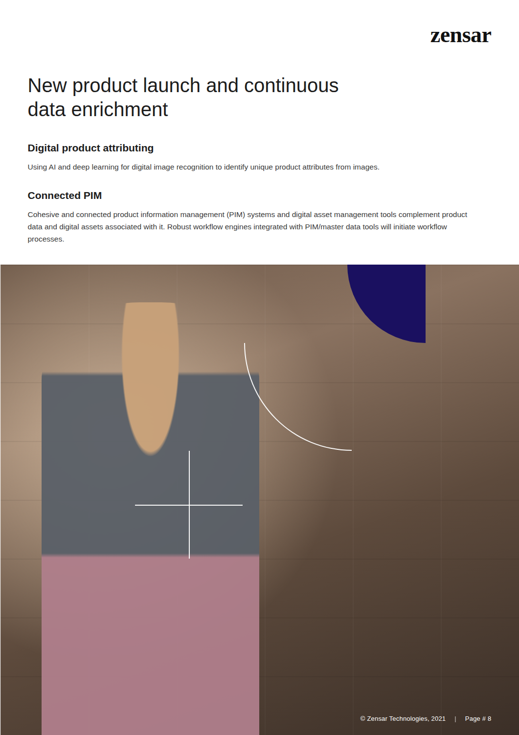zensar
New product launch and continuous
data enrichment
Digital product attributing
Using AI and deep learning for digital image recognition to identify unique product attributes from images.
Connected PIM
Cohesive and connected product information management (PIM) systems and digital asset management tools complement product data and digital assets associated with it. Robust workflow engines integrated with PIM/master data tools will initiate workflow processes.
© Zensar Technologies, 2021 | Page # 8